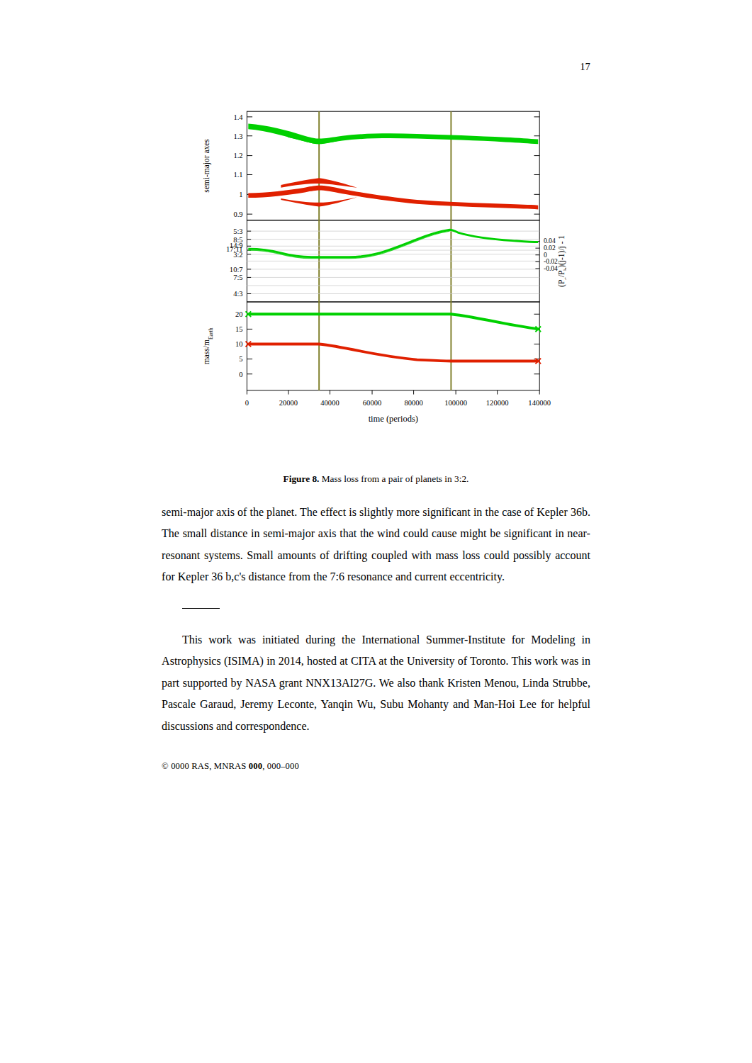17
1.4 1.3 1.2 1.1 1 0.9 semi-major axes 5:3 8:5 14:9 17:11 3:2 10:7 7:5 4:3 0.04 0.02 0 -0.02 -0.04 (Pc/Pb)(j-1)/j - 1 20 15 10 5 0 mass/mEarth 0 20000 40000 60000 80000 100000 120000 140000 time (periods)
Figure 8. Mass loss from a pair of planets in 3:2.
semi-major axis of the planet. The effect is slightly more significant in the case of Kepler 36b. The small distance in semi-major axis that the wind could cause might be significant in near-resonant systems. Small amounts of drifting coupled with mass loss could possibly account for Kepler 36 b,c's distance from the 7:6 resonance and current eccentricity.
This work was initiated during the International Summer-Institute for Modeling in Astrophysics (ISIMA) in 2014, hosted at CITA at the University of Toronto. This work was in part supported by NASA grant NNX13AI27G. We also thank Kristen Menou, Linda Strubbe, Pascale Garaud, Jeremy Leconte, Yanqin Wu, Subu Mohanty and Man-Hoi Lee for helpful discussions and correspondence.
© 0000 RAS, MNRAS 000, 000–000